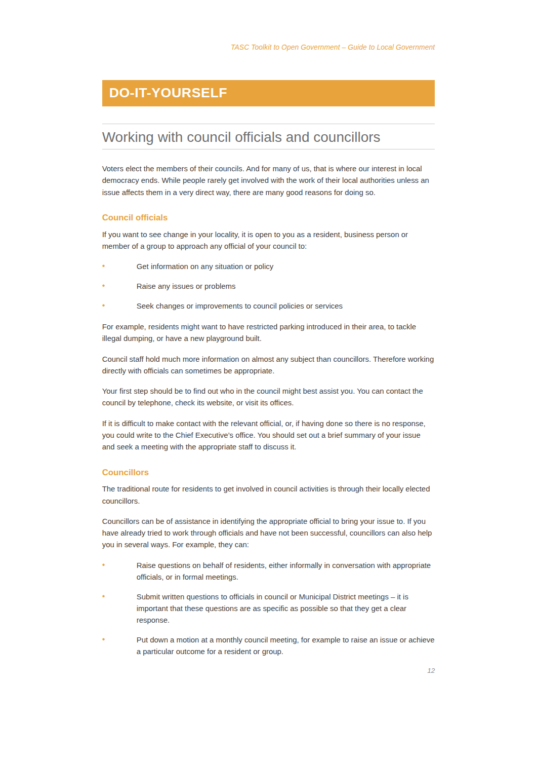TASC Toolkit to Open Government – Guide to Local Government
DO-IT-YOURSELF
Working with council officials and councillors
Voters elect the members of their councils. And for many of us, that is where our interest in local democracy ends. While people rarely get involved with the work of their local authorities unless an issue affects them in a very direct way, there are many good reasons for doing so.
Council officials
If you want to see change in your locality, it is open to you as a resident, business person or member of a group to approach any official of your council to:
Get information on any situation or policy
Raise any issues or problems
Seek changes or improvements to council policies or services
For example, residents might want to have restricted parking introduced in their area, to tackle illegal dumping, or have a new playground built.
Council staff hold much more information on almost any subject than councillors. Therefore working directly with officials can sometimes be appropriate.
Your first step should be to find out who in the council might best assist you. You can contact the council by telephone, check its website, or visit its offices.
If it is difficult to make contact with the relevant official, or, if having done so there is no response, you could write to the Chief Executive’s office. You should set out a brief summary of your issue and seek a meeting with the appropriate staff to discuss it.
Councillors
The traditional route for residents to get involved in council activities is through their locally elected councillors.
Councillors can be of assistance in identifying the appropriate official to bring your issue to. If you have already tried to work through officials and have not been successful, councillors can also help you in several ways. For example, they can:
Raise questions on behalf of residents, either informally in conversation with appropriate officials, or in formal meetings.
Submit written questions to officials in council or Municipal District meetings – it is important that these questions are as specific as possible so that they get a clear response.
Put down a motion at a monthly council meeting, for example to raise an issue or achieve a particular outcome for a resident or group.
12